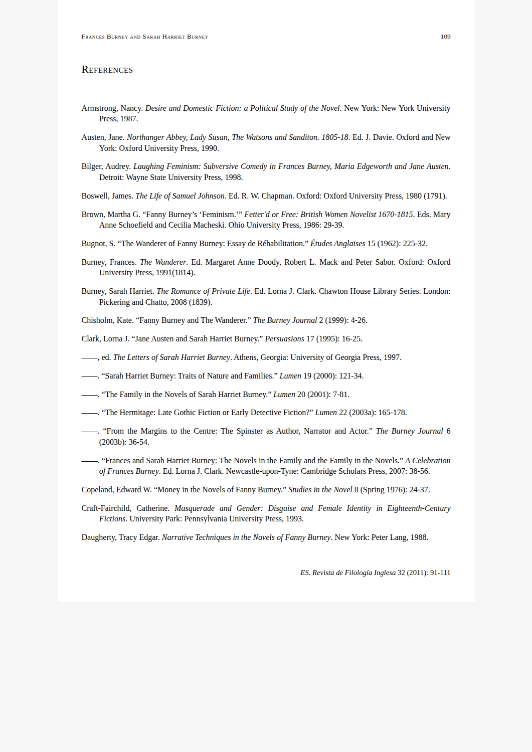Frances Burney and Sarah Harriet Burney 109
References
Armstrong, Nancy. Desire and Domestic Fiction: a Political Study of the Novel. New York: New York University Press, 1987.
Austen, Jane. Northanger Abbey, Lady Susan, The Watsons and Sanditon. 1805-18. Ed. J. Davie. Oxford and New York: Oxford University Press, 1990.
Bilger, Audrey. Laughing Feminism: Subversive Comedy in Frances Burney, Maria Edgeworth and Jane Austen. Detroit: Wayne State University Press, 1998.
Boswell, James. The Life of Samuel Johnson. Ed. R. W. Chapman. Oxford: Oxford University Press, 1980 (1791).
Brown, Martha G. “Fanny Burney’s ‘Feminism.’” Fetter'd or Free: British Women Novelist 1670-1815. Eds. Mary Anne Schoefield and Cecilia Macheski. Ohio University Press, 1986: 29-39.
Bugnot, S. “The Wanderer of Fanny Burney: Essay de Réhabilitation.” Études Anglaises 15 (1962): 225-32.
Burney, Frances. The Wanderer. Ed. Margaret Anne Doody, Robert L. Mack and Peter Sabor. Oxford: Oxford University Press, 1991(1814).
Burney, Sarah Harriet. The Romance of Private Life. Ed. Lorna J. Clark. Chawton House Library Series. London: Pickering and Chatto, 2008 (1839).
Chisholm, Kate. “Fanny Burney and The Wanderer.” The Burney Journal 2 (1999): 4-26.
Clark, Lorna J. “Jane Austen and Sarah Harriet Burney.” Persuasions 17 (1995): 16-25.
——, ed. The Letters of Sarah Harriet Burney. Athens, Georgia: University of Georgia Press, 1997.
——. “Sarah Harriet Burney: Traits of Nature and Families.” Lumen 19 (2000): 121-34.
——. “The Family in the Novels of Sarah Harriet Burney.” Lumen 20 (2001): 7-81.
——. “The Hermitage: Late Gothic Fiction or Early Detective Fiction?” Lumen 22 (2003a): 165-178.
——. “From the Margins to the Centre: The Spinster as Author, Narrator and Actor.” The Burney Journal 6 (2003b): 36-54.
——. “Frances and Sarah Harriet Burney: The Novels in the Family and the Family in the Novels.” A Celebration of Frances Burney. Ed. Lorna J. Clark. Newcastle-upon-Tyne: Cambridge Scholars Press, 2007: 38-56.
Copeland, Edward W. “Money in the Novels of Fanny Burney.” Studies in the Novel 8 (Spring 1976): 24-37.
Craft-Fairchild, Catherine. Masquerade and Gender: Disguise and Female Identity in Eighteenth-Century Fictions. University Park: Pennsylvania University Press, 1993.
Daugherty, Tracy Edgar. Narrative Techniques in the Novels of Fanny Burney. New York: Peter Lang, 1988.
ES. Revista de Filología Inglesa 32 (2011): 91-111